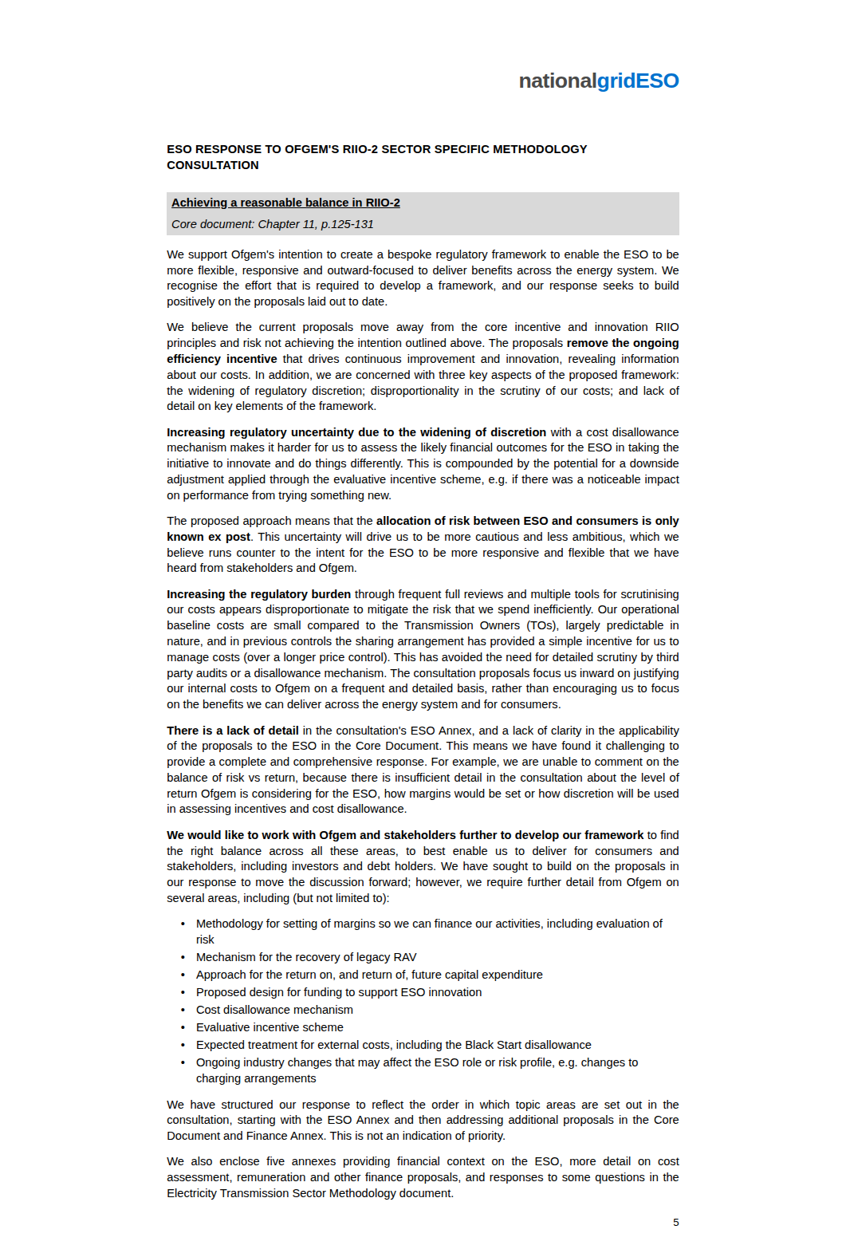national grid ESO
ESO response to Ofgem's RIIO-2 Sector Specific Methodology Consultation
Achieving a reasonable balance in RIIO-2
Core document: Chapter 11, p.125-131
We support Ofgem's intention to create a bespoke regulatory framework to enable the ESO to be more flexible, responsive and outward-focused to deliver benefits across the energy system. We recognise the effort that is required to develop a framework, and our response seeks to build positively on the proposals laid out to date.
We believe the current proposals move away from the core incentive and innovation RIIO principles and risk not achieving the intention outlined above. The proposals remove the ongoing efficiency incentive that drives continuous improvement and innovation, revealing information about our costs. In addition, we are concerned with three key aspects of the proposed framework: the widening of regulatory discretion; disproportionality in the scrutiny of our costs; and lack of detail on key elements of the framework.
Increasing regulatory uncertainty due to the widening of discretion with a cost disallowance mechanism makes it harder for us to assess the likely financial outcomes for the ESO in taking the initiative to innovate and do things differently. This is compounded by the potential for a downside adjustment applied through the evaluative incentive scheme, e.g. if there was a noticeable impact on performance from trying something new.
The proposed approach means that the allocation of risk between ESO and consumers is only known ex post. This uncertainty will drive us to be more cautious and less ambitious, which we believe runs counter to the intent for the ESO to be more responsive and flexible that we have heard from stakeholders and Ofgem.
Increasing the regulatory burden through frequent full reviews and multiple tools for scrutinising our costs appears disproportionate to mitigate the risk that we spend inefficiently. Our operational baseline costs are small compared to the Transmission Owners (TOs), largely predictable in nature, and in previous controls the sharing arrangement has provided a simple incentive for us to manage costs (over a longer price control). This has avoided the need for detailed scrutiny by third party audits or a disallowance mechanism. The consultation proposals focus us inward on justifying our internal costs to Ofgem on a frequent and detailed basis, rather than encouraging us to focus on the benefits we can deliver across the energy system and for consumers.
There is a lack of detail in the consultation's ESO Annex, and a lack of clarity in the applicability of the proposals to the ESO in the Core Document. This means we have found it challenging to provide a complete and comprehensive response. For example, we are unable to comment on the balance of risk vs return, because there is insufficient detail in the consultation about the level of return Ofgem is considering for the ESO, how margins would be set or how discretion will be used in assessing incentives and cost disallowance.
We would like to work with Ofgem and stakeholders further to develop our framework to find the right balance across all these areas, to best enable us to deliver for consumers and stakeholders, including investors and debt holders. We have sought to build on the proposals in our response to move the discussion forward; however, we require further detail from Ofgem on several areas, including (but not limited to):
Methodology for setting of margins so we can finance our activities, including evaluation of risk
Mechanism for the recovery of legacy RAV
Approach for the return on, and return of, future capital expenditure
Proposed design for funding to support ESO innovation
Cost disallowance mechanism
Evaluative incentive scheme
Expected treatment for external costs, including the Black Start disallowance
Ongoing industry changes that may affect the ESO role or risk profile, e.g. changes to charging arrangements
We have structured our response to reflect the order in which topic areas are set out in the consultation, starting with the ESO Annex and then addressing additional proposals in the Core Document and Finance Annex. This is not an indication of priority.
We also enclose five annexes providing financial context on the ESO, more detail on cost assessment, remuneration and other finance proposals, and responses to some questions in the Electricity Transmission Sector Methodology document.
5